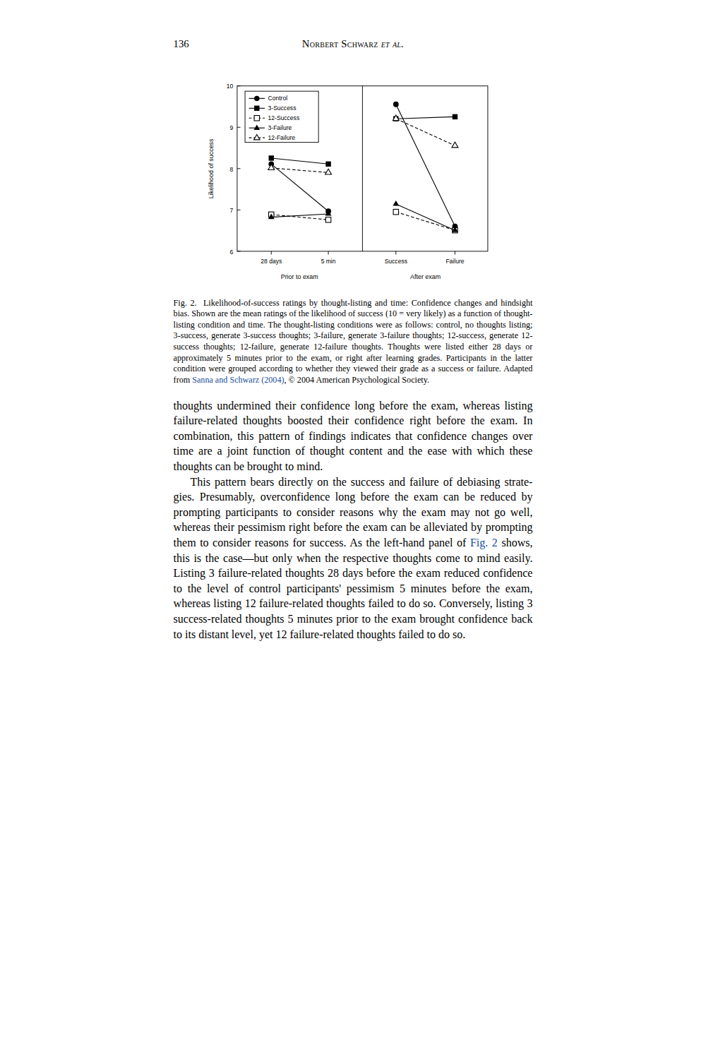136 Norbert Schwarz et al.
10 9 8 7 6 Likelihood of success 28 days 5 min Success Failure Prior to exam After exam Control 3-Success 12-Success 3-Failure 12-Failure
Fig. 2. Likelihood-of-success ratings by thought-listing and time: Confidence changes and hindsight bias. Shown are the mean ratings of the likelihood of success (10 = very likely) as a function of thought-listing condition and time. The thought-listing conditions were as follows: control, no thoughts listing; 3-success, generate 3-success thoughts; 3-failure, generate 3-failure thoughts; 12-success, generate 12-success thoughts; 12-failure, generate 12-failure thoughts. Thoughts were listed either 28 days or approximately 5 minutes prior to the exam, or right after learning grades. Participants in the latter condition were grouped according to whether they viewed their grade as a success or failure. Adapted from Sanna and Schwarz (2004), © 2004 American Psychological Society.
thoughts undermined their confidence long before the exam, whereas listing failure-related thoughts boosted their confidence right before the exam. In combination, this pattern of findings indicates that confidence changes over time are a joint function of thought content and the ease with which these thoughts can be brought to mind.
This pattern bears directly on the success and failure of debiasing strategies. Presumably, overconfidence long before the exam can be reduced by prompting participants to consider reasons why the exam may not go well, whereas their pessimism right before the exam can be alleviated by prompting them to consider reasons for success. As the left-hand panel of Fig. 2 shows, this is the case—but only when the respective thoughts come to mind easily. Listing 3 failure-related thoughts 28 days before the exam reduced confidence to the level of control participants' pessimism 5 minutes before the exam, whereas listing 12 failure-related thoughts failed to do so. Conversely, listing 3 success-related thoughts 5 minutes prior to the exam brought confidence back to its distant level, yet 12 failure-related thoughts failed to do so.